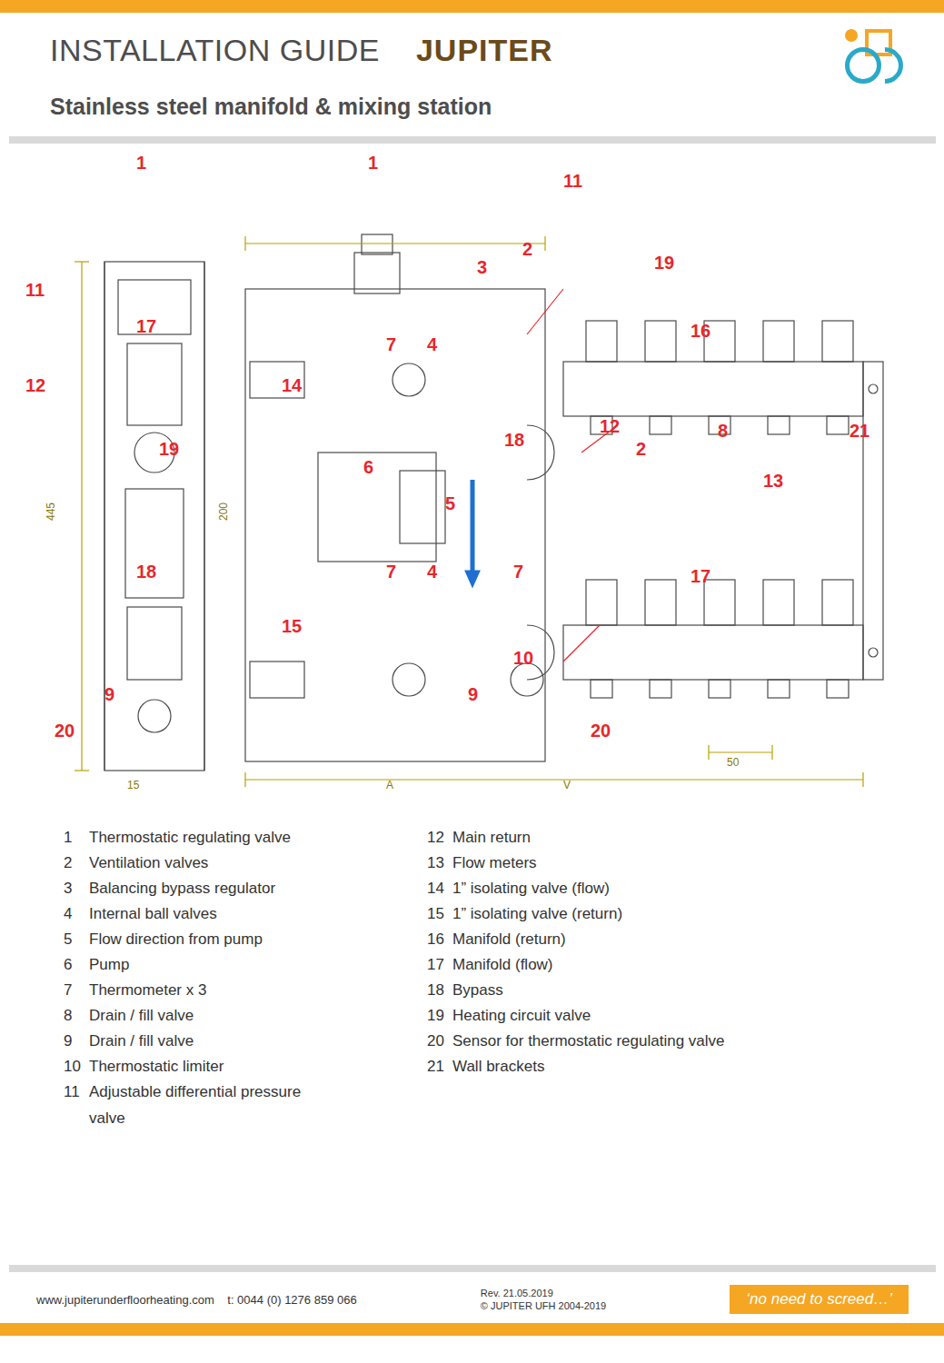INSTALLATION GUIDE
JUPITER
Stainless steel manifold & mixing station
445 200 A V 50 15 1 1 11 2 3 19 11 16 17 7 4 12 14 8 12 21 19 18 2 6 5 13 18 7 4 7 17 15 10 9 9 20 20
1 Thermostatic regulating valve
2 Ventilation valves
3 Balancing bypass regulator
4 Internal ball valves
5 Flow direction from pump
6 Pump
7 Thermometer x 3
8 Drain / fill valve
9 Drain / fill valve
10 Thermostatic limiter
11 Adjustable differential pressure
valve
12 Main return
13 Flow meters
141” isolating valve (flow)
151” isolating valve (return)
16 Manifold (return)
17 Manifold (flow)
18 Bypass
19 Heating circuit valve
20 Sensor for thermostatic regulating valve
21 Wall brackets
www.jupiterunderfloorheating.com t: 0044 (0) 1276 859 066
Rev. 21.05.2019
© JUPITER UFH 2004-2019
‘no need to screed…’